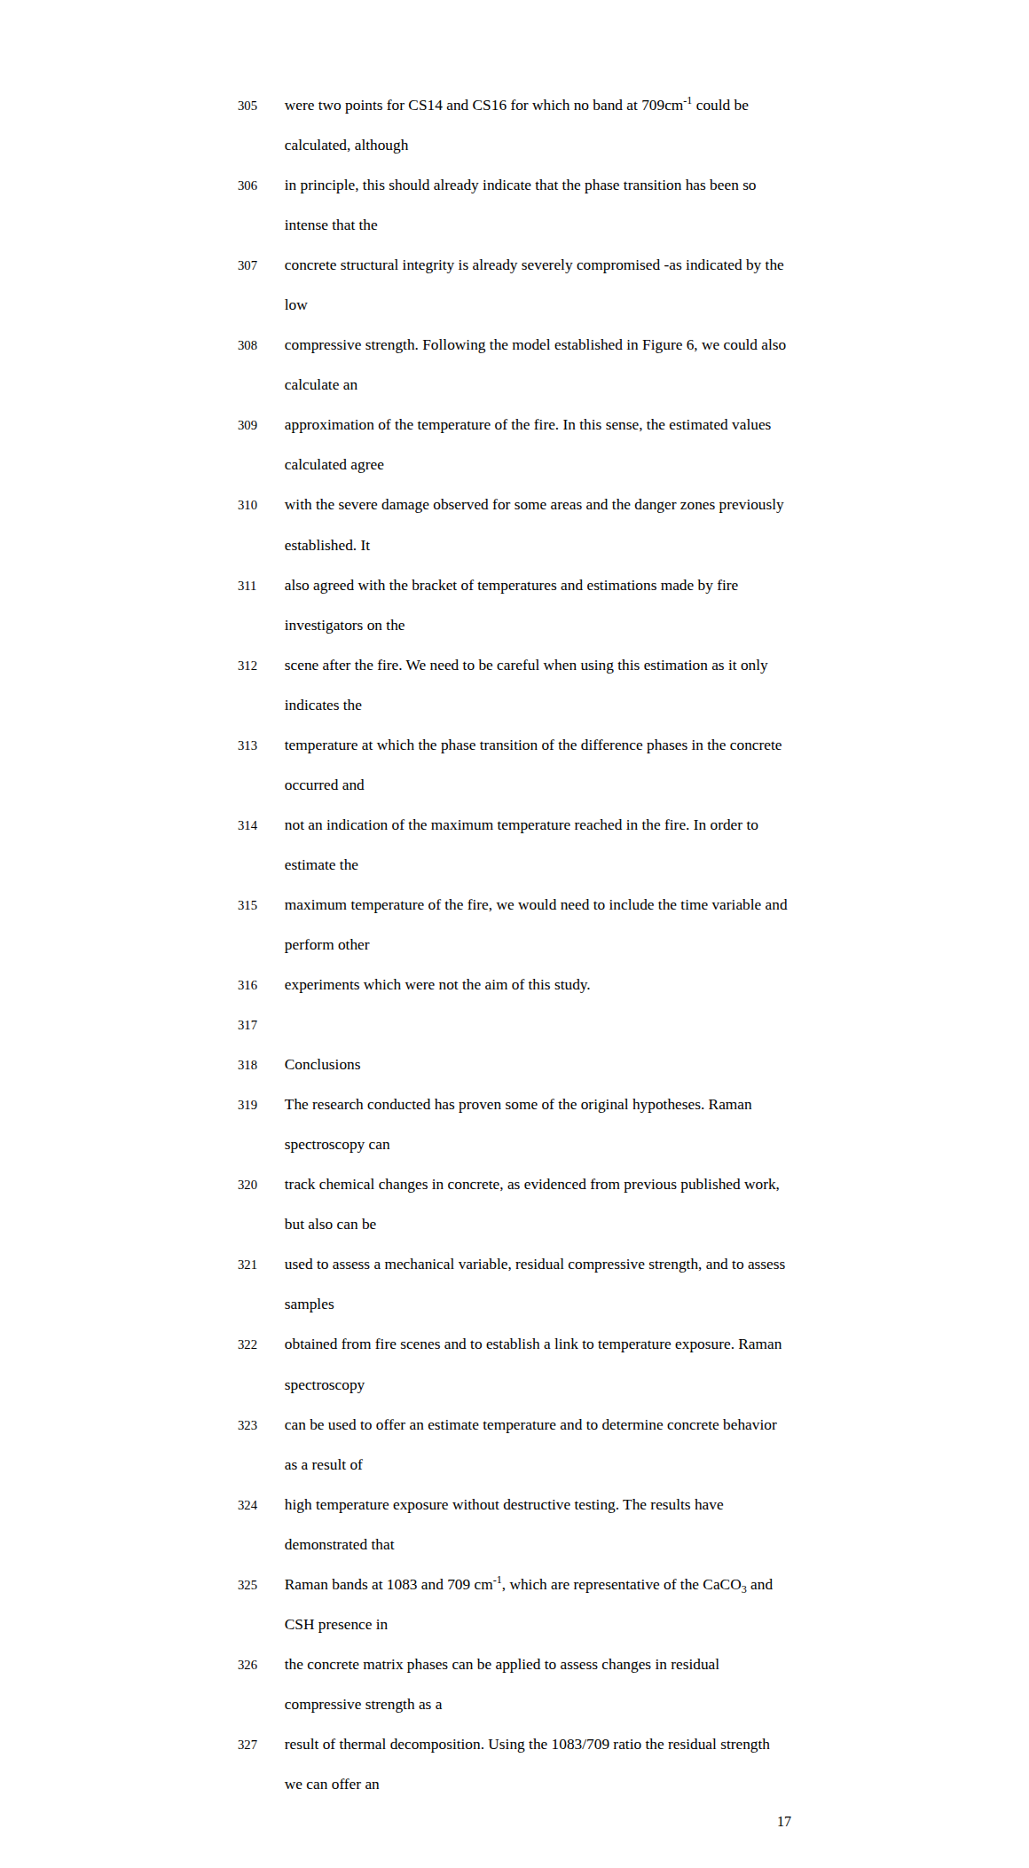305 were two points for CS14 and CS16 for which no band at 709cm-1 could be calculated, although
306 in principle, this should already indicate that the phase transition has been so intense that the
307 concrete structural integrity is already severely compromised -as indicated by the low
308 compressive strength. Following the model established in Figure 6, we could also calculate an
309 approximation of the temperature of the fire. In this sense, the estimated values calculated agree
310 with the severe damage observed for some areas and the danger zones previously established. It
311 also agreed with the bracket of temperatures and estimations made by fire investigators on the
312 scene after the fire. We need to be careful when using this estimation as it only indicates the
313 temperature at which the phase transition of the difference phases in the concrete occurred and
314 not an indication of the maximum temperature reached in the fire. In order to estimate the
315 maximum temperature of the fire, we would need to include the time variable and perform other
316 experiments which were not the aim of this study.
317
318 Conclusions
319 The research conducted has proven some of the original hypotheses. Raman spectroscopy can
320 track chemical changes in concrete, as evidenced from previous published work, but also can be
321 used to assess a mechanical variable, residual compressive strength, and to assess samples
322 obtained from fire scenes and to establish a link to temperature exposure. Raman spectroscopy
323 can be used to offer an estimate temperature and to determine concrete behavior as a result of
324 high temperature exposure without destructive testing. The results have demonstrated that
325 Raman bands at 1083 and 709 cm-1, which are representative of the CaCO3 and CSH presence in
326 the concrete matrix phases can be applied to assess changes in residual compressive strength as a
327 result of thermal decomposition. Using the 1083/709 ratio the residual strength we can offer an
17